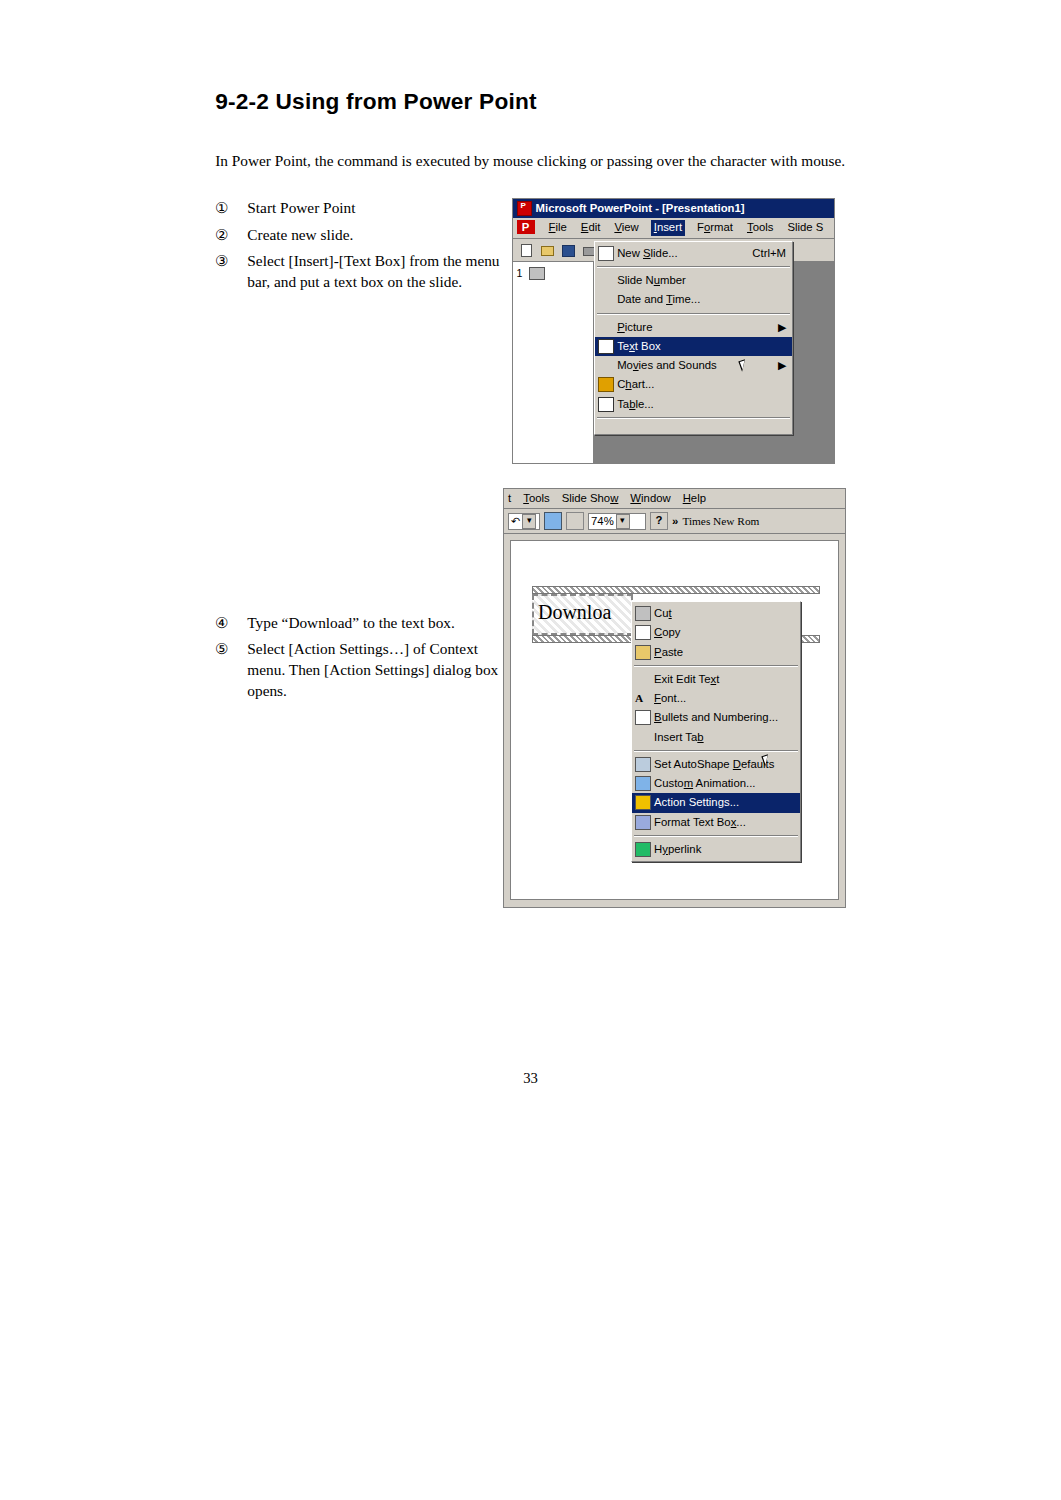9-2-2 Using from Power Point
In Power Point, the command is executed by mouse clicking or passing over the character with mouse.
| ① Start Power Point ② Create new slide. ③ Select [Insert]-[Text Box] from the menu bar, and put a text box on the slide. | Microsoft PowerPoint - [Presentation1] P F ile E dit V iew I nsert F o rmat T ools Slide S ● 1 New S lide... Ctrl+M Slide N u mber Date and T ime... P icture ▶ Te x t Box Mo v ies and Sounds ▶ C h art... Ta b le... |
| ④ Type “Download” to the text box. ⑤ Select [Action Settings…] of Context menu. Then [Action Settings] dialog box opens. | t T ools Slide Sho w W indow H elp ↶ ▾ 74% ▾ ? » Times New Rom Downloa Cu t C opy P aste Exit Edit Te x t A F ont... B ullets and Numbering... Insert Ta b Set AutoShape D efaults Custo m Animation... Action Settings... Format Text Bo x ... H y perlink |
33